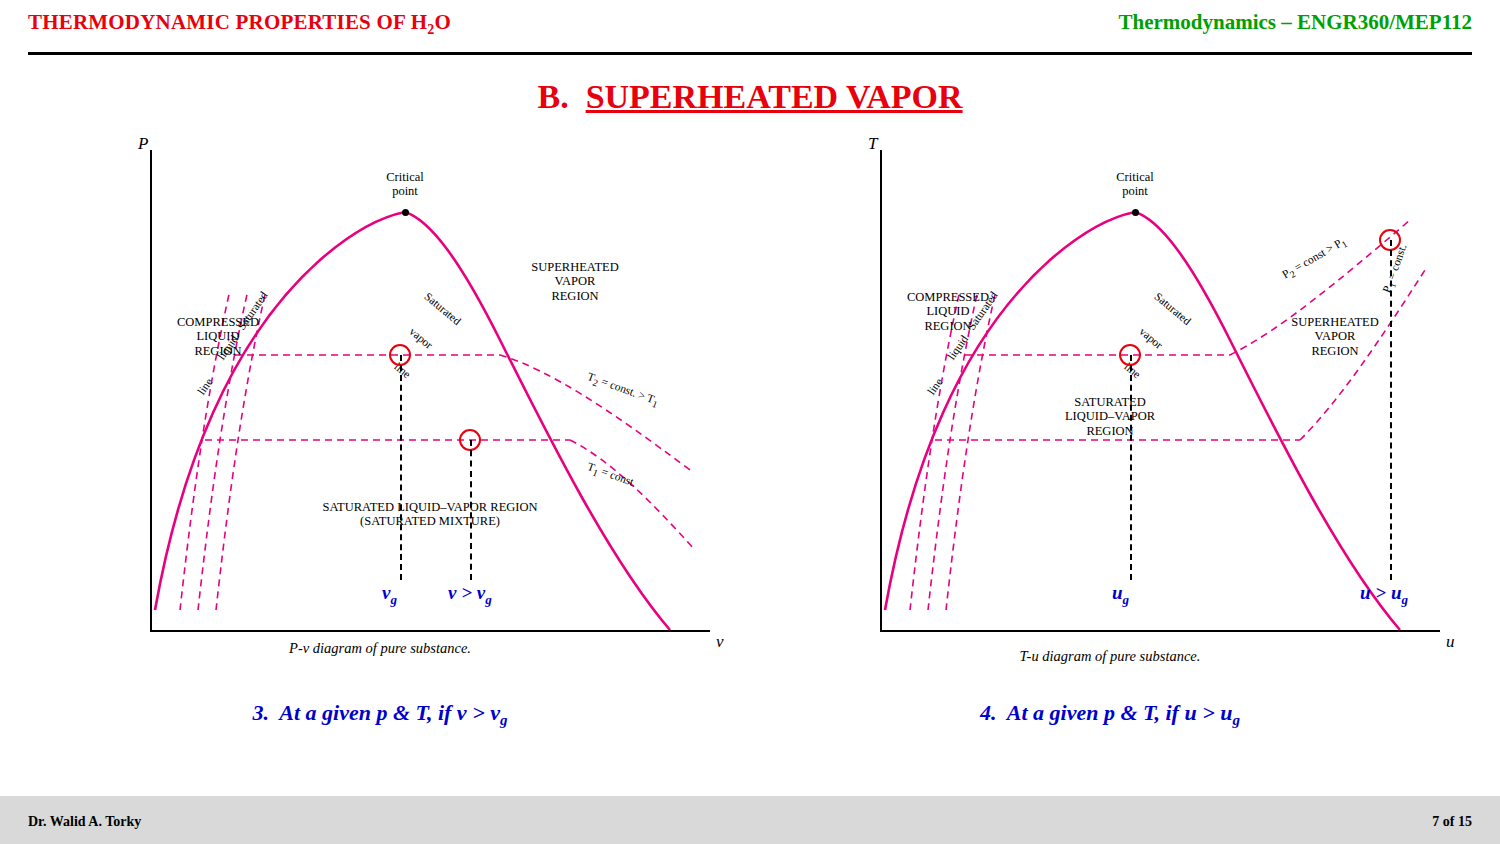THERMODYNAMIC PROPERTIES OF H2O
Thermodynamics – ENGR360/MEP112
B. SUPERHEATED VAPOR
P
v
Critical
point
SUPERHEATED
VAPOR
REGION
COMPRESSED
LIQUID
REGION
SATURATED LIQUID–VAPOR REGION
(SATURATED MIXTURE)
Saturated
liquid
line
Saturated
vapor
line
T2 = const. > T1
T1 = const.
vg
v > vg
P-v diagram of pure substance.
3. At a given p & T, if v > vg
T
u
Critical
point
SUPERHEATED
VAPOR
REGION
COMPRESSED
LIQUID
REGION
SATURATED
LIQUID–VAPOR
REGION
Saturated
liquid
line
Saturated
vapor
line
P2 = const > P1
P1 = const.
ug
u > ug
T-u diagram of pure substance.
4. At a given p & T, if u > ug
Dr. Walid A. Torky
7 of 15